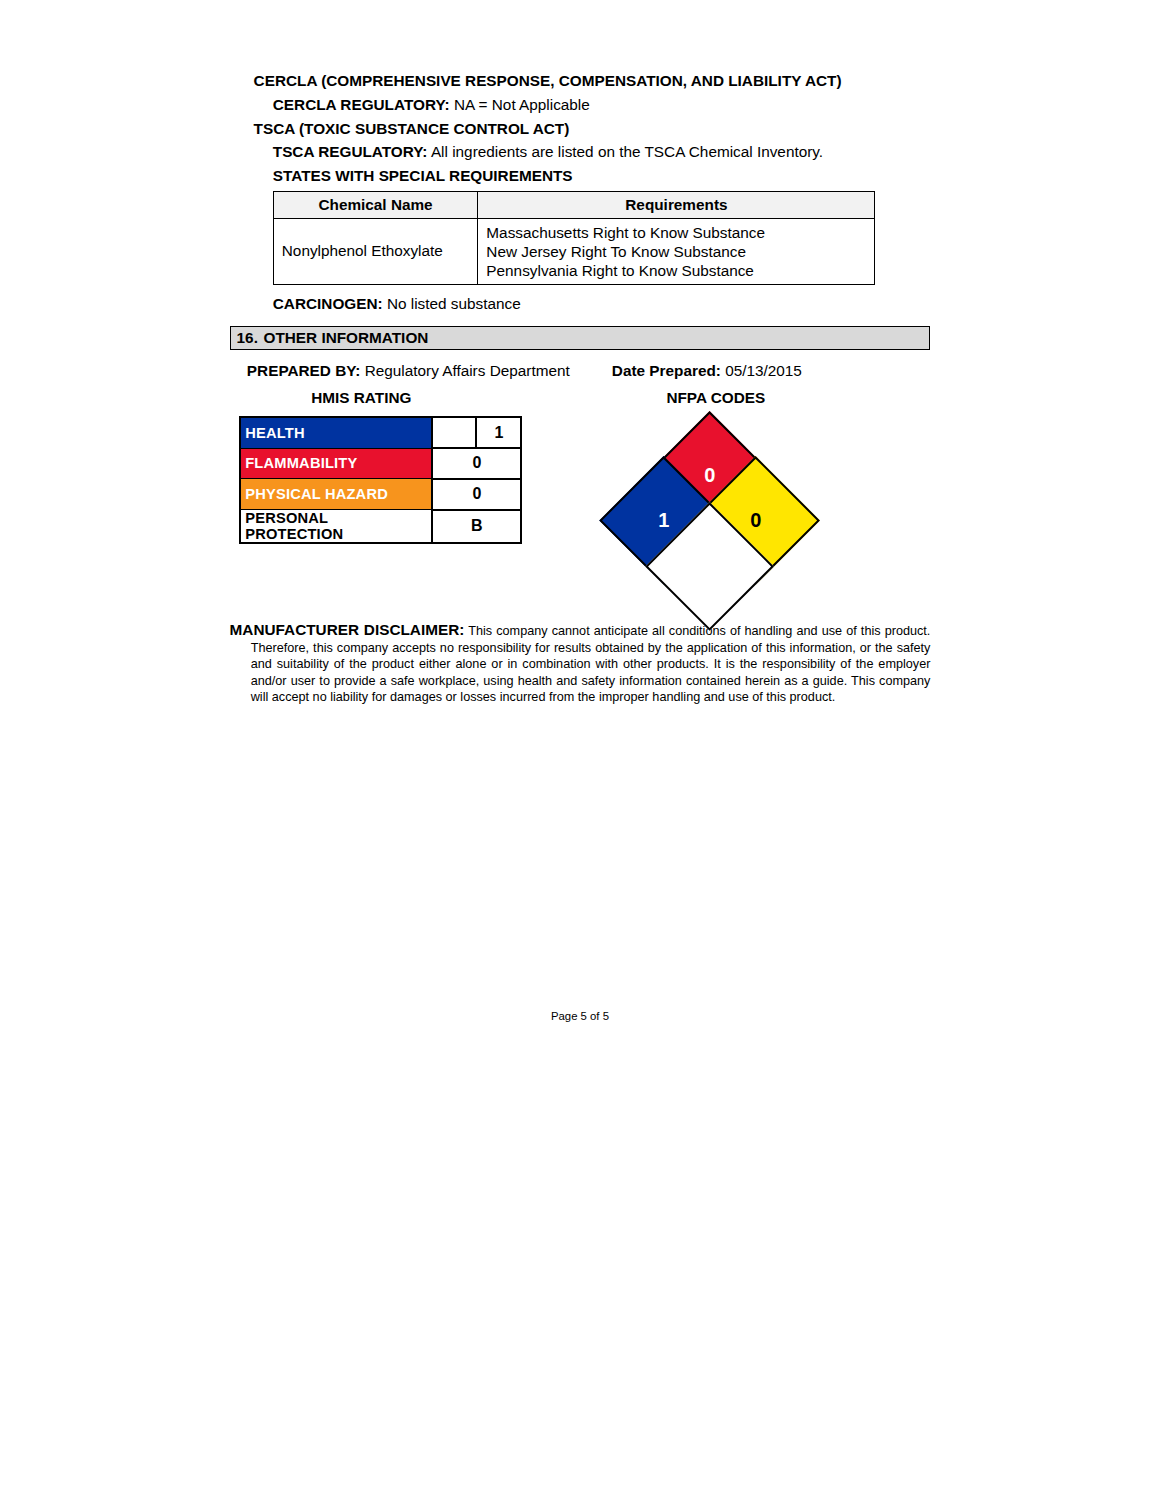CERCLA (COMPREHENSIVE RESPONSE, COMPENSATION, AND LIABILITY ACT)
CERCLA REGULATORY: NA = Not Applicable
TSCA (TOXIC SUBSTANCE CONTROL ACT)
TSCA REGULATORY: All ingredients are listed on the TSCA Chemical Inventory.
STATES WITH SPECIAL REQUIREMENTS
| Chemical Name | Requirements |
| --- | --- |
| Nonylphenol Ethoxylate | Massachusetts Right to Know Substance New Jersey Right To Know Substance Pennsylvania Right to Know Substance |
CARCINOGEN: No listed substance
16. OTHER INFORMATION
PREPARED BY: Regulatory Affairs Department Date Prepared: 05/13/2015
HMIS RATING
NFPA CODES
| HEALTH | | 1 |
| FLAMMABILITY | 0 |
| PHYSICAL HAZARD | 0 |
| PERSONAL PROTECTION | B |
0
1
0
MANUFACTURER DISCLAIMER: This company cannot anticipate all conditions of handling and use of this product. Therefore, this company accepts no responsibility for results obtained by the application of this information, or the safety and suitability of the product either alone or in combination with other products. It is the responsibility of the employer and/or user to provide a safe workplace, using health and safety information contained herein as a guide. This company will accept no liability for damages or losses incurred from the improper handling and use of this product.
Page 5 of 5